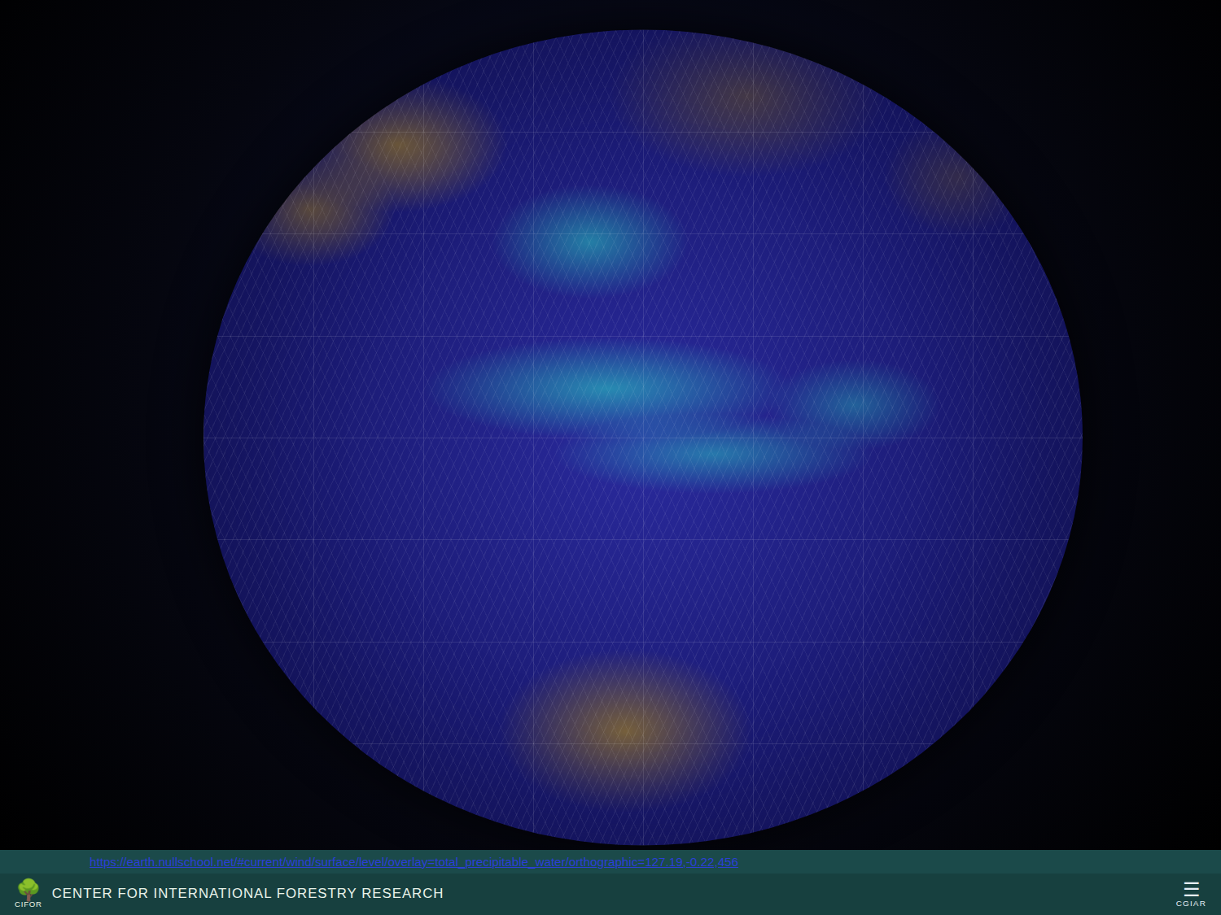https://earth.nullschool.net/#current/wind/surface/level/overlay=total_precipitable_water/orthographic=127.19,-0.22,456
🌳 CIFOR Center for International Forestry Research
☰ CGIAR